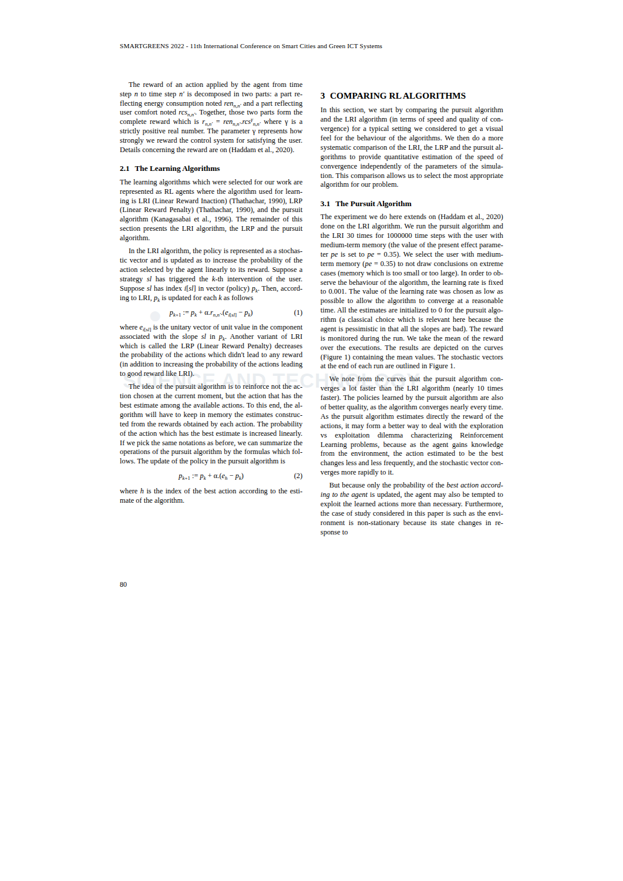SMARTGREENS 2022 - 11th International Conference on Smart Cities and Green ICT Systems
●
SCIENCE AND TECHNOLOGY
The reward of an action applied by the agent from time step n to time step n′ is decomposed in two parts: a part reflecting energy consumption noted renn,n′ and a part reflecting user comfort noted rcsn,n′. Together, those two parts form the complete reward which is rn,n′ = renn,n′.rcsγn,n′ where γ is a strictly positive real number. The parameter γ represents how strongly we reward the control system for satisfying the user. Details concerning the reward are on (Haddam et al., 2020).
2.1 The Learning Algorithms
The learning algorithms which were selected for our work are represented as RL agents where the algorithm used for learning is LRI (Linear Reward Inaction) (Thathachar, 1990), LRP (Linear Reward Penalty) (Thathachar, 1990), and the pursuit algorithm (Kanagasabai et al., 1996). The remainder of this section presents the LRI algorithm, the LRP and the pursuit algorithm.
In the LRI algorithm, the policy is represented as a stochastic vector and is updated as to increase the probability of the action selected by the agent linearly to its reward. Suppose a strategy sl has triggered the k-th intervention of the user. Suppose sl has index i[sl] in vector (policy) pk. Then, according to LRI, pk is updated for each k as follows
pk+1 := pk + α.rn,n′.(ei[sl] − pk) (1)
where ei[sl] is the unitary vector of unit value in the component associated with the slope sl in pk. Another variant of LRI which is called the LRP (Linear Reward Penalty) decreases the probability of the actions which didn't lead to any reward (in addition to increasing the probability of the actions leading to good reward like LRI).
The idea of the pursuit algorithm is to reinforce not the action chosen at the current moment, but the action that has the best estimate among the available actions. To this end, the algorithm will have to keep in memory the estimates constructed from the rewards obtained by each action. The probability of the action which has the best estimate is increased linearly. If we pick the same notations as before, we can summarize the operations of the pursuit algorithm by the formulas which follows. The update of the policy in the pursuit algorithm is
pk+1 := pk + α.(eh − pk) (2)
where h is the index of the best action according to the estimate of the algorithm.
3 COMPARING RL ALGORITHMS
In this section, we start by comparing the pursuit algorithm and the LRI algorithm (in terms of speed and quality of convergence) for a typical setting we considered to get a visual feel for the behaviour of the algorithms. We then do a more systematic comparison of the LRI, the LRP and the pursuit algorithms to provide quantitative estimation of the speed of convergence independently of the parameters of the simulation. This comparison allows us to select the most appropriate algorithm for our problem.
3.1 The Pursuit Algorithm
The experiment we do here extends on (Haddam et al., 2020) done on the LRI algorithm. We run the pursuit algorithm and the LRI 30 times for 1000000 time steps with the user with medium-term memory (the value of the present effect parameter pe is set to pe = 0.35). We select the user with medium-term memory (pe = 0.35) to not draw conclusions on extreme cases (memory which is too small or too large). In order to observe the behaviour of the algorithm, the learning rate is fixed to 0.001. The value of the learning rate was chosen as low as possible to allow the algorithm to converge at a reasonable time. All the estimates are initialized to 0 for the pursuit algorithm (a classical choice which is relevant here because the agent is pessimistic in that all the slopes are bad). The reward is monitored during the run. We take the mean of the reward over the executions. The results are depicted on the curves (Figure 1) containing the mean values. The stochastic vectors at the end of each run are outlined in Figure 1.
We note from the curves that the pursuit algorithm converges a lot faster than the LRI algorithm (nearly 10 times faster). The policies learned by the pursuit algorithm are also of better quality, as the algorithm converges nearly every time. As the pursuit algorithm estimates directly the reward of the actions, it may form a better way to deal with the exploration vs exploitation dilemma characterizing Reinforcement Learning problems, because as the agent gains knowledge from the environment, the action estimated to be the best changes less and less frequently, and the stochastic vector converges more rapidly to it.
But because only the probability of the best action according to the agent is updated, the agent may also be tempted to exploit the learned actions more than necessary. Furthermore, the case of study considered in this paper is such as the environment is non-stationary because its state changes in response to
80